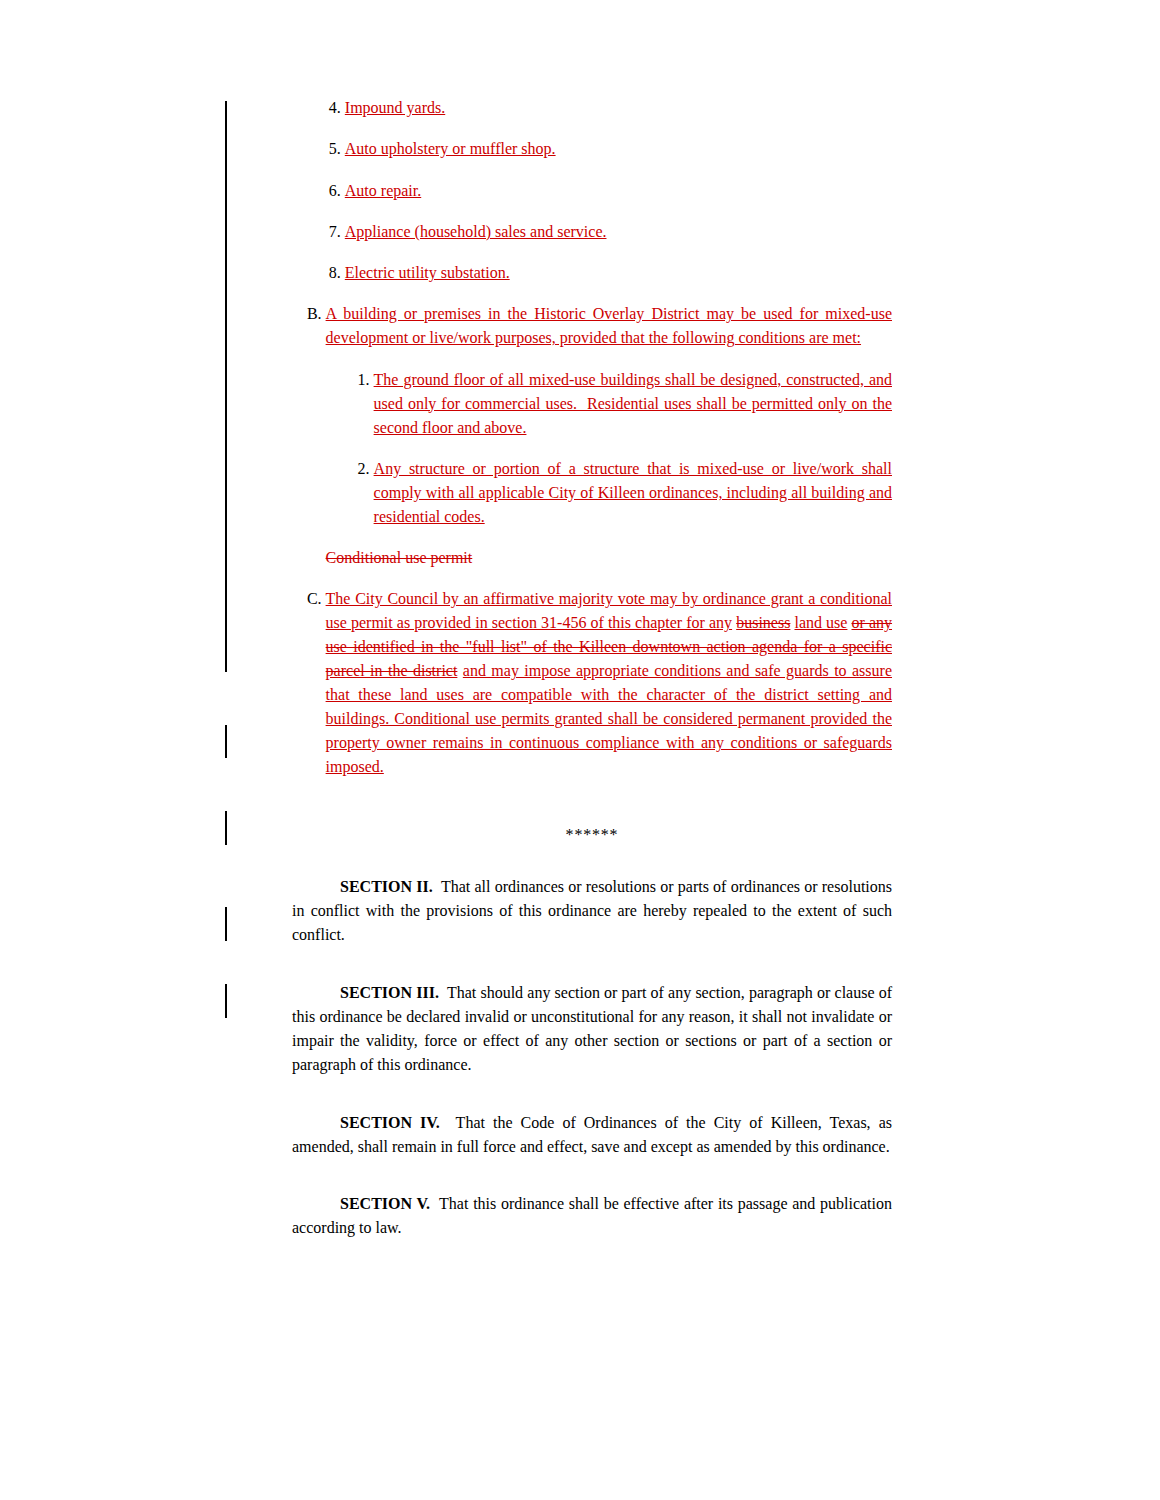Impound yards.
Auto upholstery or muffler shop.
Auto repair.
Appliance (household) sales and service.
Electric utility substation.
A building or premises in the Historic Overlay District may be used for mixed-use development or live/work purposes, provided that the following conditions are met:
The ground floor of all mixed-use buildings shall be designed, constructed, and used only for commercial uses. Residential uses shall be permitted only on the second floor and above.
Any structure or portion of a structure that is mixed-use or live/work shall comply with all applicable City of Killeen ordinances, including all building and residential codes.
Conditional use permit
The City Council by an affirmative majority vote may by ordinance grant a conditional use permit as provided in section 31-456 of this chapter for any business land use or any use identified in the "full list" of the Killeen downtown action agenda for a specific parcel in the district and may impose appropriate conditions and safe guards to assure that these land uses are compatible with the character of the district setting and buildings. Conditional use permits granted shall be considered permanent provided the property owner remains in continuous compliance with any conditions or safeguards imposed.
******
SECTION II. That all ordinances or resolutions or parts of ordinances or resolutions in conflict with the provisions of this ordinance are hereby repealed to the extent of such conflict.
SECTION III. That should any section or part of any section, paragraph or clause of this ordinance be declared invalid or unconstitutional for any reason, it shall not invalidate or impair the validity, force or effect of any other section or sections or part of a section or paragraph of this ordinance.
SECTION IV. That the Code of Ordinances of the City of Killeen, Texas, as amended, shall remain in full force and effect, save and except as amended by this ordinance.
SECTION V. That this ordinance shall be effective after its passage and publication according to law.